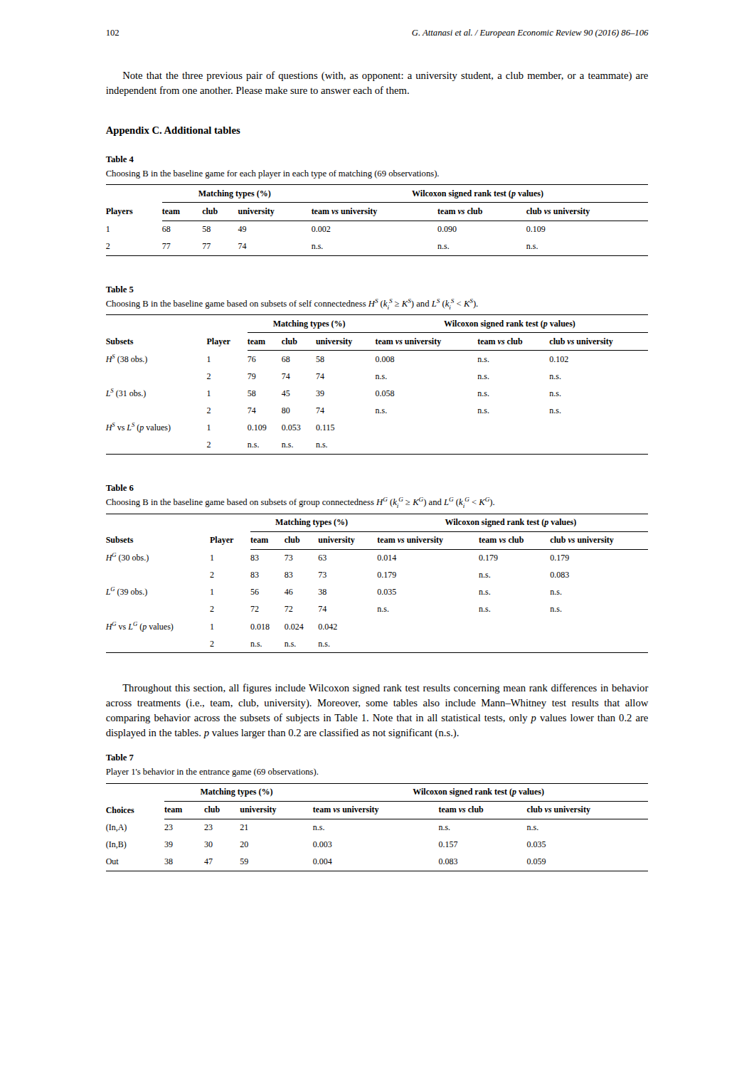102 G. Attanasi et al. / European Economic Review 90 (2016) 86–106
Note that the three previous pair of questions (with, as opponent: a university student, a club member, or a teammate) are independent from one another. Please make sure to answer each of them.
Appendix C. Additional tables
Table 4 Choosing B in the baseline game for each player in each type of matching (69 observations).
| Players | Matching types (%) | Wilcoxon signed rank test ( p values) |
| --- | --- | --- |
| team | club | university | team vs university | team vs club | club vs university |
| 1 | 68 | 58 | 49 | 0.002 | 0.090 | 0.109 |
| 2 | 77 | 77 | 74 | n.s. | n.s. | n.s. |
Table 5 Choosing B in the baseline game based on subsets of self connectedness HS (kiS ≥ KS) and LS (kiS < KS).
| Subsets | Player | Matching types (%) | Wilcoxon signed rank test ( p values) |
| --- | --- | --- | --- |
| team | club | university | team vs university | team vs club | club vs university |
| H S (38 obs.) | 1 | 76 | 68 | 58 | 0.008 | n.s. | 0.102 |
| | 2 | 79 | 74 | 74 | n.s. | n.s. | n.s. |
| L S (31 obs.) | 1 | 58 | 45 | 39 | 0.058 | n.s. | n.s. |
| | 2 | 74 | 80 | 74 | n.s. | n.s. | n.s. |
| H S vs L S ( p values) | 1 | 0.109 | 0.053 | 0.115 | | | |
| | 2 | n.s. | n.s. | n.s. | | | |
Table 6 Choosing B in the baseline game based on subsets of group connectedness HG (kiG ≥ KG) and LG (kiG < KG).
| Subsets | Player | Matching types (%) | Wilcoxon signed rank test ( p values) |
| --- | --- | --- | --- |
| team | club | university | team vs university | team vs club | club vs university |
| H G (30 obs.) | 1 | 83 | 73 | 63 | 0.014 | 0.179 | 0.179 |
| | 2 | 83 | 83 | 73 | 0.179 | n.s. | 0.083 |
| L G (39 obs.) | 1 | 56 | 46 | 38 | 0.035 | n.s. | n.s. |
| | 2 | 72 | 72 | 74 | n.s. | n.s. | n.s. |
| H G vs L G ( p values) | 1 | 0.018 | 0.024 | 0.042 | | | |
| | 2 | n.s. | n.s. | n.s. | | | |
Throughout this section, all figures include Wilcoxon signed rank test results concerning mean rank differences in behavior across treatments (i.e., team, club, university). Moreover, some tables also include Mann–Whitney test results that allow comparing behavior across the subsets of subjects in Table 1. Note that in all statistical tests, only p values lower than 0.2 are displayed in the tables. p values larger than 0.2 are classified as not significant (n.s.).
Table 7 Player 1's behavior in the entrance game (69 observations).
| Choices | Matching types (%) | Wilcoxon signed rank test ( p values) |
| --- | --- | --- |
| team | club | university | team vs university | team vs club | club vs university |
| (In,A) | 23 | 23 | 21 | n.s. | n.s. | n.s. |
| (In,B) | 39 | 30 | 20 | 0.003 | 0.157 | 0.035 |
| Out | 38 | 47 | 59 | 0.004 | 0.083 | 0.059 |